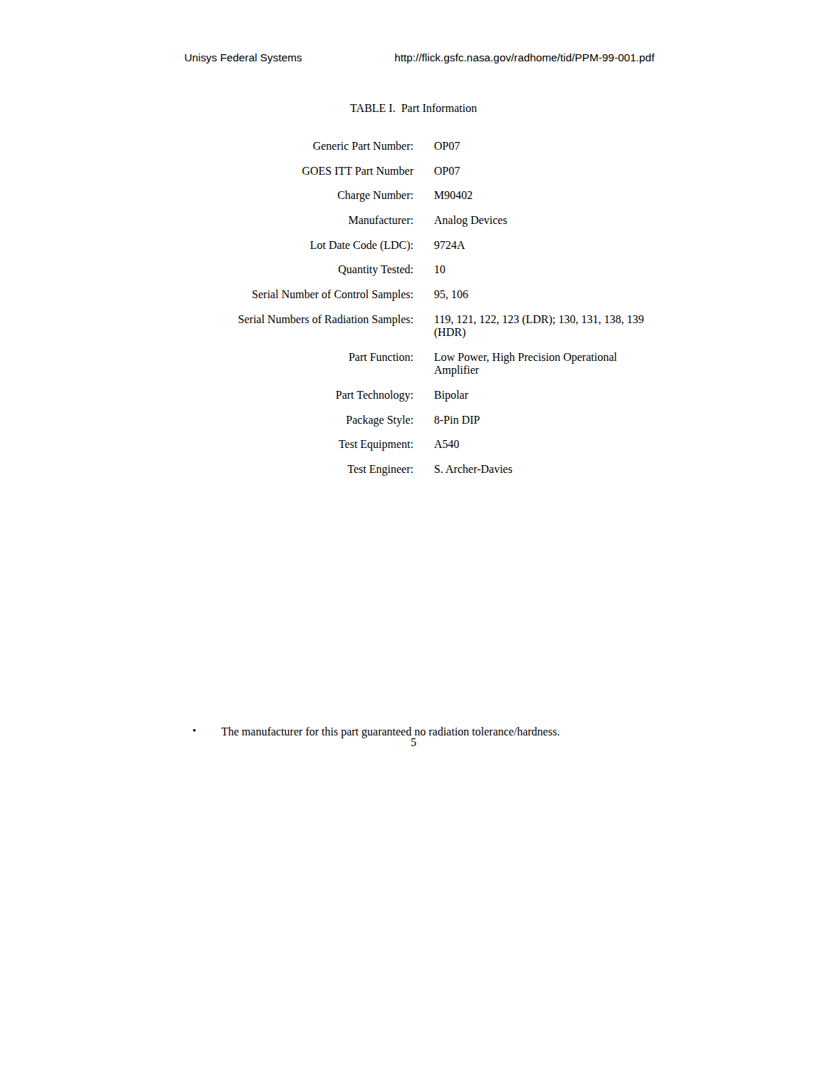Unisys Federal Systems http://flick.gsfc.nasa.gov/radhome/tid/PPM-99-001.pdf
TABLE I. Part Information
| Generic Part Number: | OP07 |
| GOES ITT Part Number | OP07 |
| Charge Number: | M90402 |
| Manufacturer: | Analog Devices |
| Lot Date Code (LDC): | 9724A |
| Quantity Tested: | 10 |
| Serial Number of Control Samples: | 95, 106 |
| Serial Numbers of Radiation Samples: | 119, 121, 122, 123 (LDR); 130, 131, 138, 139 (HDR) |
| Part Function: | Low Power, High Precision Operational Amplifier |
| Part Technology: | Bipolar |
| Package Style: | 8-Pin DIP |
| Test Equipment: | A540 |
| Test Engineer: | S. Archer-Davies |
•
The manufacturer for this part guaranteed no radiation tolerance/hardness.
5